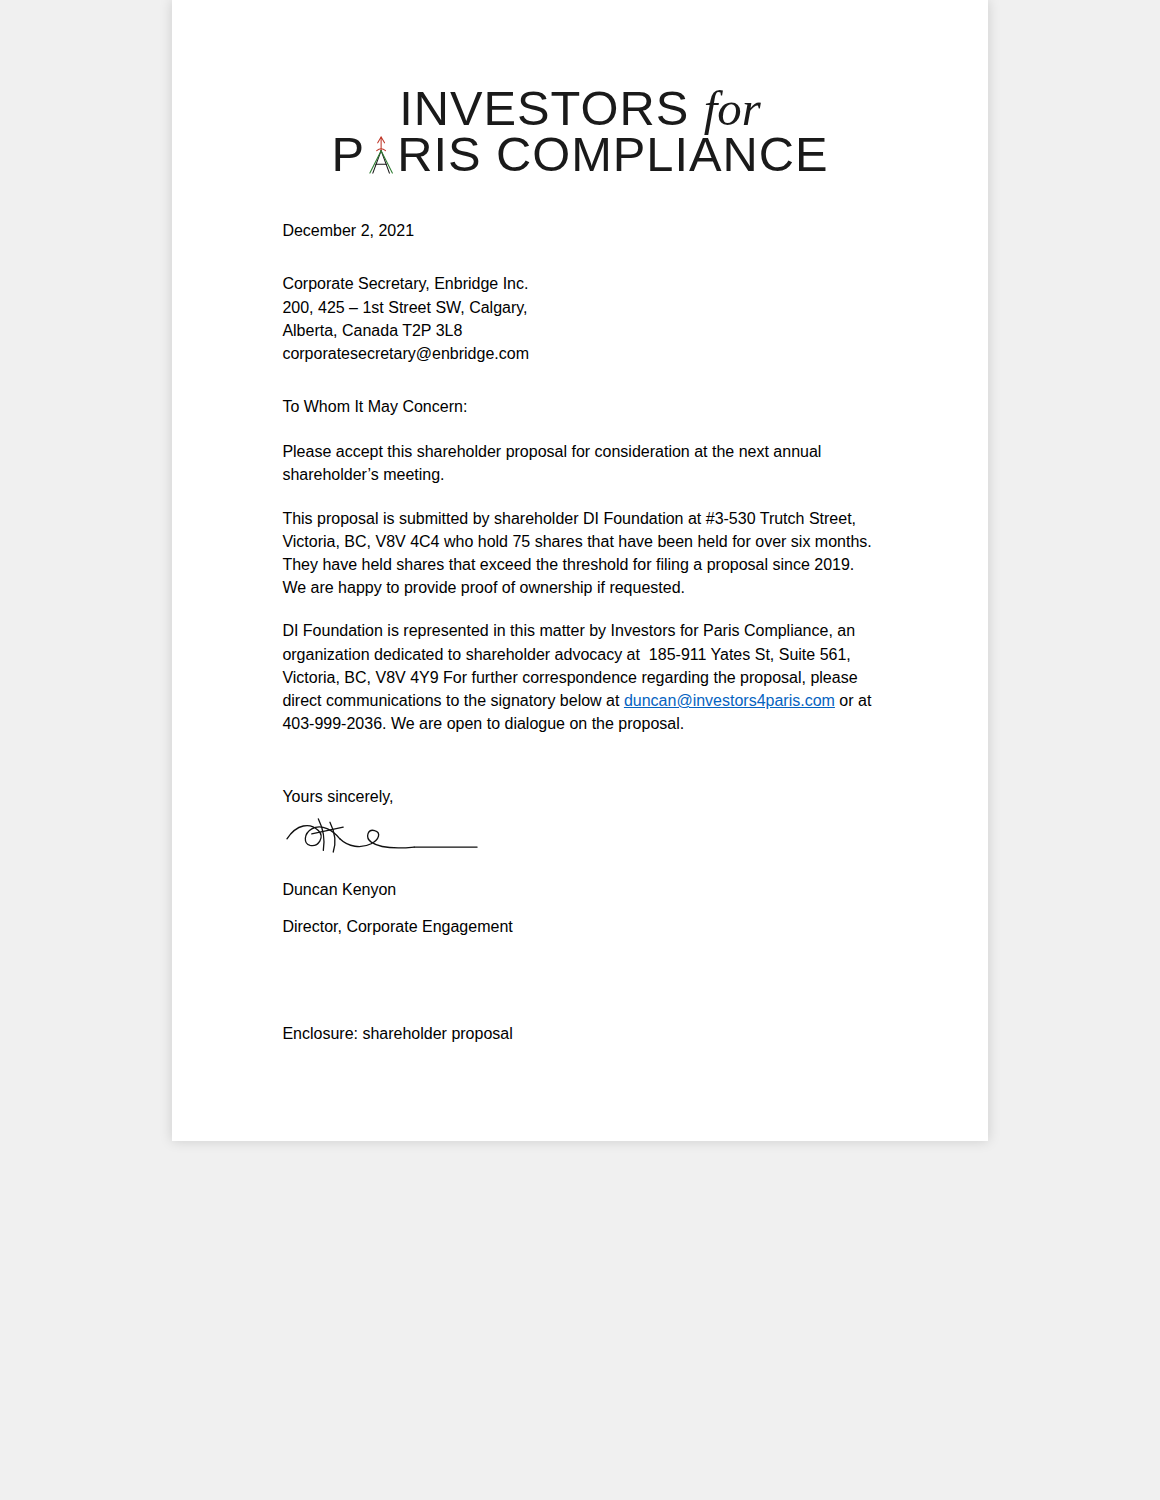INVESTORS for
P RIS COMPLIANCE
December 2, 2021
Corporate Secretary, Enbridge Inc.
200, 425 – 1st Street SW, Calgary,
Alberta, Canada T2P 3L8
corporatesecretary@enbridge.com
To Whom It May Concern:
Please accept this shareholder proposal for consideration at the next annual shareholder’s meeting.
This proposal is submitted by shareholder DI Foundation at #3-530 Trutch Street, Victoria, BC, V8V 4C4 who hold 75 shares that have been held for over six months. They have held shares that exceed the threshold for filing a proposal since 2019. We are happy to provide proof of ownership if requested.
DI Foundation is represented in this matter by Investors for Paris Compliance, an organization dedicated to shareholder advocacy at 185-911 Yates St, Suite 561, Victoria, BC, V8V 4Y9 For further correspondence regarding the proposal, please direct communications to the signatory below at duncan@investors4paris.com or at 403-999-2036. We are open to dialogue on the proposal.
Yours sincerely,
Duncan Kenyon
Director, Corporate Engagement
Enclosure: shareholder proposal